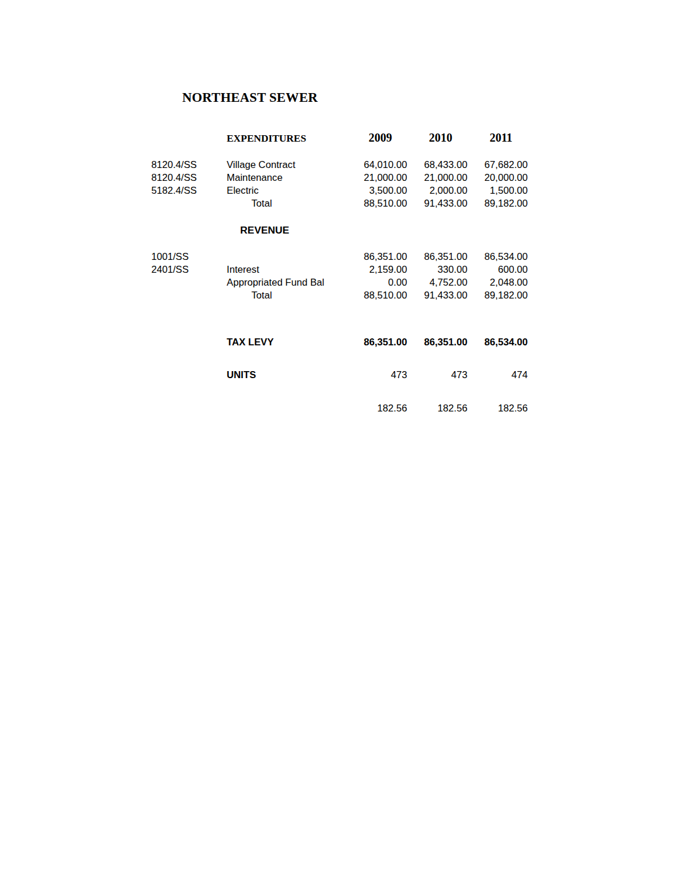NORTHEAST SEWER
| | EXPENDITURES | 2009 | 2010 | 2011 |
| 8120.4/SS | Village Contract | 64,010.00 | 68,433.00 | 67,682.00 |
| 8120.4/SS | Maintenance | 21,000.00 | 21,000.00 | 20,000.00 |
| 5182.4/SS | Electric | 3,500.00 | 2,000.00 | 1,500.00 |
| | Total | 88,510.00 | 91,433.00 | 89,182.00 |
| | REVENUE | | | |
| 1001/SS | | 86,351.00 | 86,351.00 | 86,534.00 |
| 2401/SS | Interest | 2,159.00 | 330.00 | 600.00 |
| | Appropriated Fund Bal | 0.00 | 4,752.00 | 2,048.00 |
| | Total | 88,510.00 | 91,433.00 | 89,182.00 |
| | TAX LEVY | 86,351.00 | 86,351.00 | 86,534.00 |
| | UNITS | 473 | 473 | 474 |
| | | 182.56 | 182.56 | 182.56 |